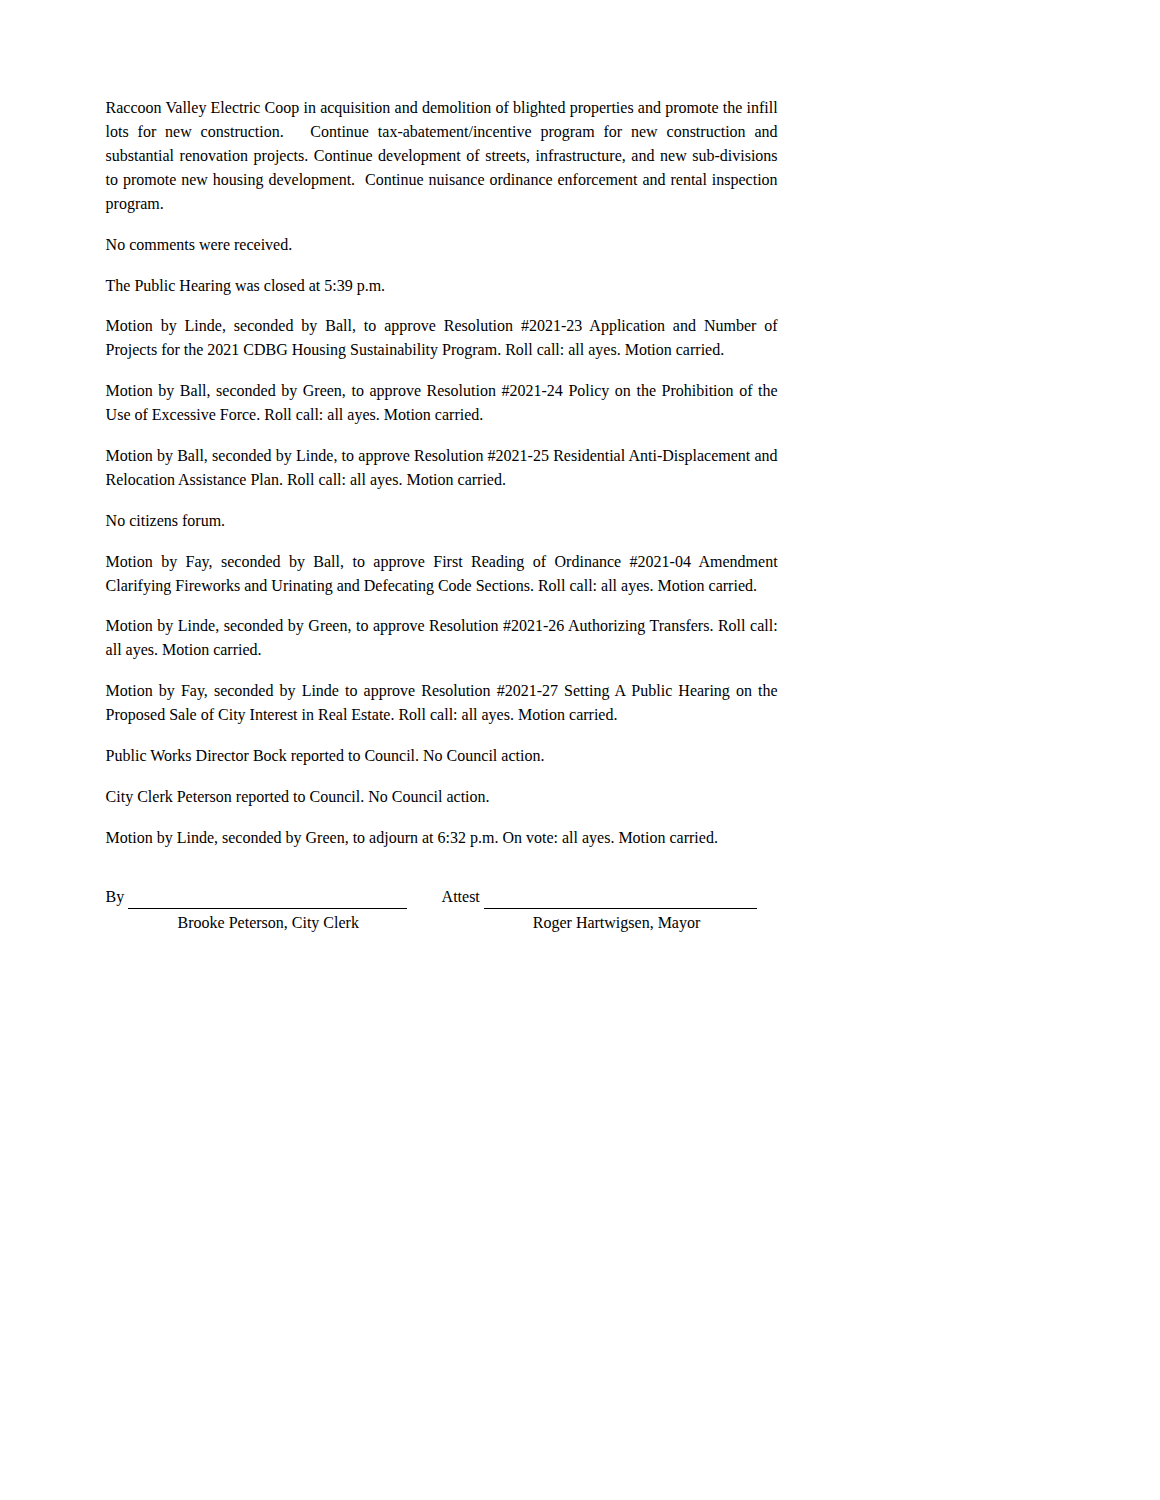Raccoon Valley Electric Coop in acquisition and demolition of blighted properties and promote the infill lots for new construction. Continue tax-abatement/incentive program for new construction and substantial renovation projects. Continue development of streets, infrastructure, and new sub-divisions to promote new housing development. Continue nuisance ordinance enforcement and rental inspection program.
No comments were received.
The Public Hearing was closed at 5:39 p.m.
Motion by Linde, seconded by Ball, to approve Resolution #2021-23 Application and Number of Projects for the 2021 CDBG Housing Sustainability Program. Roll call: all ayes. Motion carried.
Motion by Ball, seconded by Green, to approve Resolution #2021-24 Policy on the Prohibition of the Use of Excessive Force. Roll call: all ayes. Motion carried.
Motion by Ball, seconded by Linde, to approve Resolution #2021-25 Residential Anti-Displacement and Relocation Assistance Plan. Roll call: all ayes. Motion carried.
No citizens forum.
Motion by Fay, seconded by Ball, to approve First Reading of Ordinance #2021-04 Amendment Clarifying Fireworks and Urinating and Defecating Code Sections. Roll call: all ayes. Motion carried.
Motion by Linde, seconded by Green, to approve Resolution #2021-26 Authorizing Transfers. Roll call: all ayes. Motion carried.
Motion by Fay, seconded by Linde to approve Resolution #2021-27 Setting A Public Hearing on the Proposed Sale of City Interest in Real Estate. Roll call: all ayes. Motion carried.
Public Works Director Bock reported to Council. No Council action.
City Clerk Peterson reported to Council. No Council action.
Motion by Linde, seconded by Green, to adjourn at 6:32 p.m. On vote: all ayes. Motion carried.
| By Brooke Peterson, City Clerk | Attest Roger Hartwigsen, Mayor |